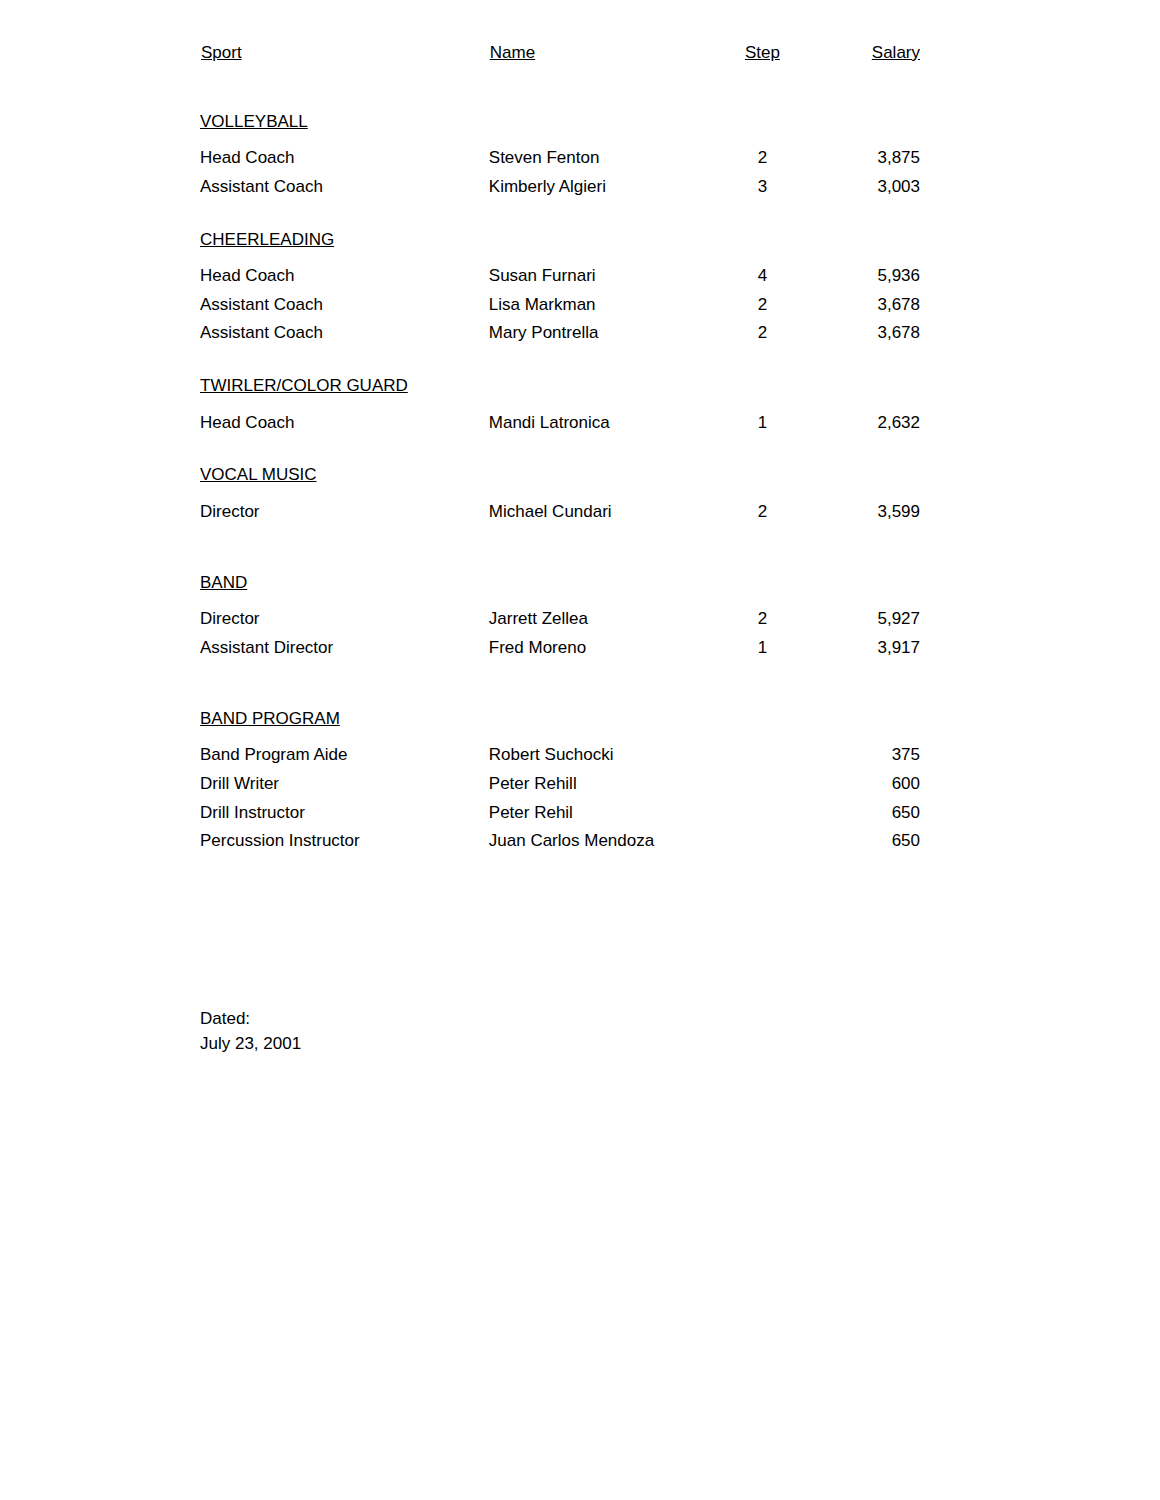| Sport | Name | Step | Salary |
| --- | --- | --- | --- |
| VOLLEYBALL |
| Head Coach | Steven Fenton | 2 | 3,875 |
| Assistant Coach | Kimberly Algieri | 3 | 3,003 |
| CHEERLEADING |
| Head Coach | Susan Furnari | 4 | 5,936 |
| Assistant Coach | Lisa Markman | 2 | 3,678 |
| Assistant Coach | Mary Pontrella | 2 | 3,678 |
| TWIRLER/COLOR GUARD |
| Head Coach | Mandi Latronica | 1 | 2,632 |
| VOCAL MUSIC |
| Director | Michael Cundari | 2 | 3,599 |
| BAND |
| Director | Jarrett Zellea | 2 | 5,927 |
| Assistant Director | Fred Moreno | 1 | 3,917 |
| BAND PROGRAM |
| Band Program Aide | Robert Suchocki | | 375 |
| Drill Writer | Peter Rehill | | 600 |
| Drill Instructor | Peter Rehil | | 650 |
| Percussion Instructor | Juan Carlos Mendoza | | 650 |
Dated:
July 23, 2001